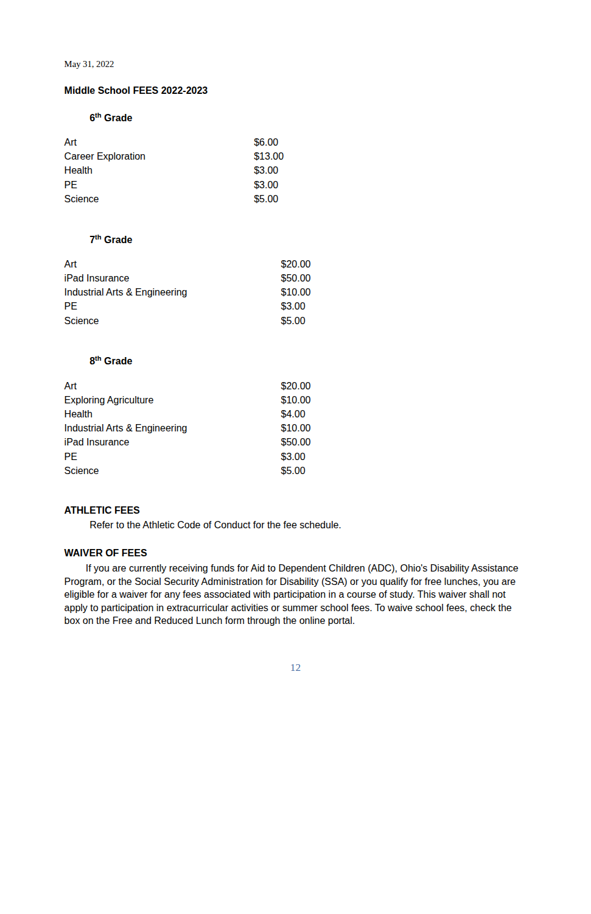May 31, 2022
Middle School FEES 2022-2023
6th Grade
| Art | $6.00 |
| Career Exploration | $13.00 |
| Health | $3.00 |
| PE | $3.00 |
| Science | $5.00 |
7th Grade
| Art | $20.00 |
| iPad Insurance | $50.00 |
| Industrial Arts & Engineering | $10.00 |
| PE | $3.00 |
| Science | $5.00 |
8th Grade
| Art | $20.00 |
| Exploring Agriculture | $10.00 |
| Health | $4.00 |
| Industrial Arts & Engineering | $10.00 |
| iPad Insurance | $50.00 |
| PE | $3.00 |
| Science | $5.00 |
ATHLETIC FEES
Refer to the Athletic Code of Conduct for the fee schedule.
WAIVER OF FEES
If you are currently receiving funds for Aid to Dependent Children (ADC), Ohio's Disability Assistance Program, or the Social Security Administration for Disability (SSA) or you qualify for free lunches, you are eligible for a waiver for any fees associated with participation in a course of study. This waiver shall not apply to participation in extracurricular activities or summer school fees. To waive school fees, check the box on the Free and Reduced Lunch form through the online portal.
12